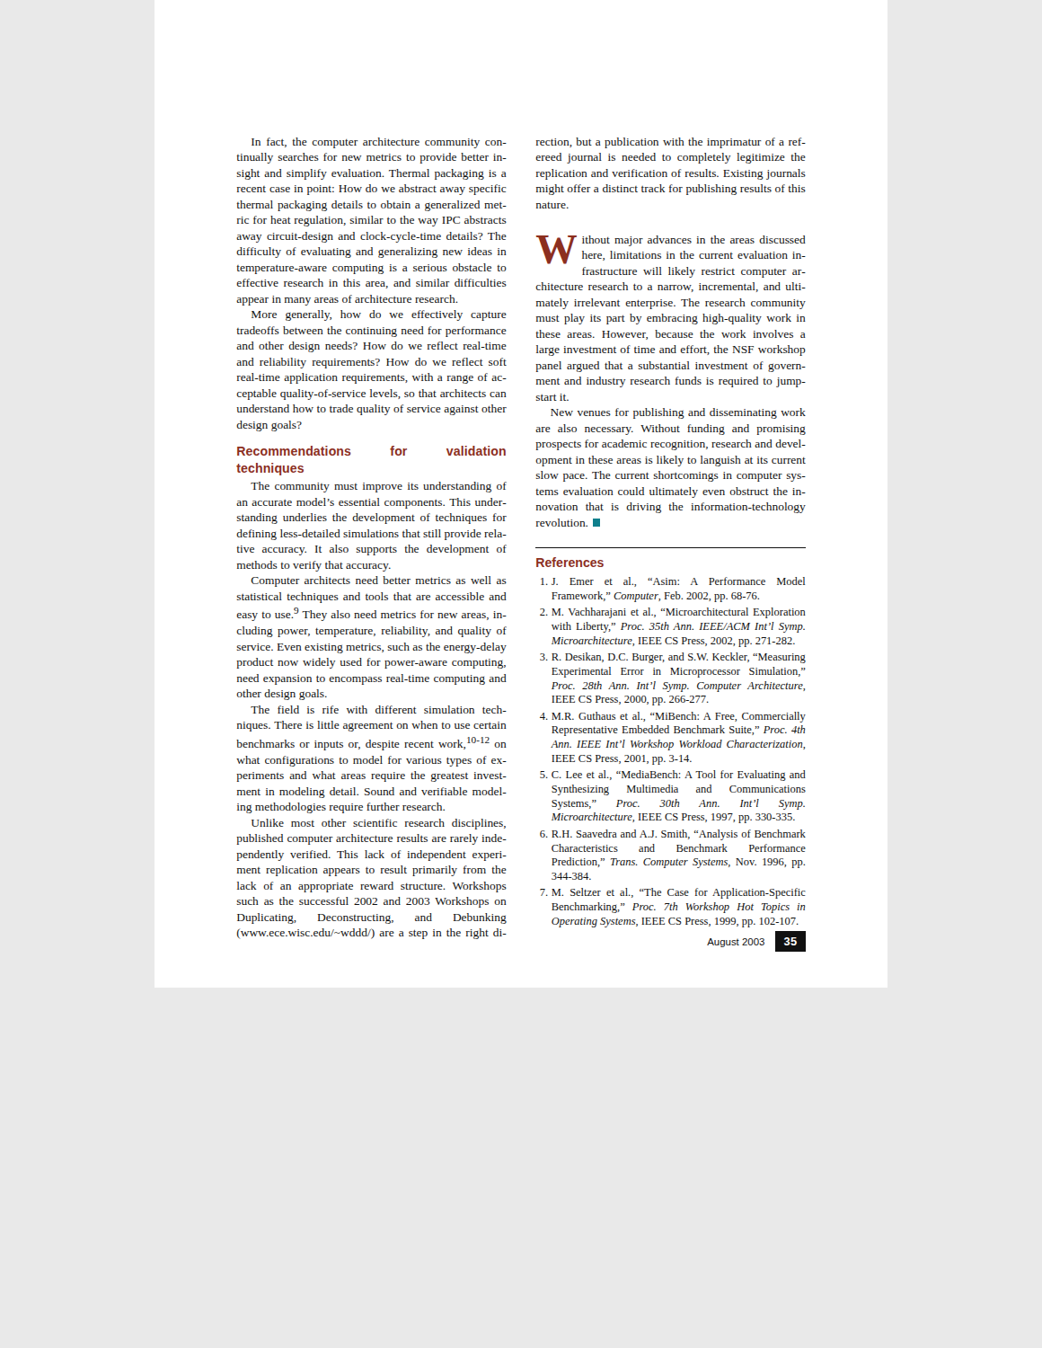In fact, the computer architecture community continually searches for new metrics to provide better insight and simplify evaluation. Thermal packaging is a recent case in point: How do we abstract away specific thermal packaging details to obtain a generalized metric for heat regulation, similar to the way IPC abstracts away circuit-design and clock-cycle-time details? The difficulty of evaluating and generalizing new ideas in temperature-aware computing is a serious obstacle to effective research in this area, and similar difficulties appear in many areas of architecture research.
More generally, how do we effectively capture tradeoffs between the continuing need for performance and other design needs? How do we reflect real-time and reliability requirements? How do we reflect soft real-time application requirements, with a range of acceptable quality-of-service levels, so that architects can understand how to trade quality of service against other design goals?
Recommendations for validation techniques
The community must improve its understanding of an accurate model’s essential components. This understanding underlies the development of techniques for defining less-detailed simulations that still provide relative accuracy. It also supports the development of methods to verify that accuracy.
Computer architects need better metrics as well as statistical techniques and tools that are accessible and easy to use.9 They also need metrics for new areas, including power, temperature, reliability, and quality of service. Even existing metrics, such as the energy-delay product now widely used for power-aware computing, need expansion to encompass real-time computing and other design goals.
The field is rife with different simulation techniques. There is little agreement on when to use certain benchmarks or inputs or, despite recent work,10-12 on what configurations to model for various types of experiments and what areas require the greatest investment in modeling detail. Sound and verifiable modeling methodologies require further research.
Unlike most other scientific research disciplines, published computer architecture results are rarely independently verified. This lack of independent experiment replication appears to result primarily from the lack of an appropriate reward structure. Workshops such as the successful 2002 and 2003 Workshops on Duplicating, Deconstructing, and Debunking (www.ece.wisc.edu/~wddd/) are a step in the right direction, but a publication with the imprimatur of a refereed journal is needed to completely legitimize the replication and verification of results. Existing journals might offer a distinct track for publishing results of this nature.
Without major advances in the areas discussed here, limitations in the current evaluation infrastructure will likely restrict computer architecture research to a narrow, incremental, and ultimately irrelevant enterprise. The research community must play its part by embracing high-quality work in these areas. However, because the work involves a large investment of time and effort, the NSF workshop panel argued that a substantial investment of government and industry research funds is required to jump-start it.
New venues for publishing and disseminating work are also necessary. Without funding and promising prospects for academic recognition, research and development in these areas is likely to languish at its current slow pace. The current shortcomings in computer systems evaluation could ultimately even obstruct the innovation that is driving the information-technology revolution.
References
J. Emer et al., “Asim: A Performance Model Framework,” Computer, Feb. 2002, pp. 68-76.
M. Vachharajani et al., “Microarchitectural Exploration with Liberty,” Proc. 35th Ann. IEEE/ACM Int’l Symp. Microarchitecture, IEEE CS Press, 2002, pp. 271-282.
R. Desikan, D.C. Burger, and S.W. Keckler, “Measuring Experimental Error in Microprocessor Simulation,” Proc. 28th Ann. Int’l Symp. Computer Architecture, IEEE CS Press, 2000, pp. 266-277.
M.R. Guthaus et al., “MiBench: A Free, Commercially Representative Embedded Benchmark Suite,” Proc. 4th Ann. IEEE Int’l Workshop Workload Characterization, IEEE CS Press, 2001, pp. 3-14.
C. Lee et al., “MediaBench: A Tool for Evaluating and Synthesizing Multimedia and Communications Systems,” Proc. 30th Ann. Int’l Symp. Microarchitecture, IEEE CS Press, 1997, pp. 330-335.
R.H. Saavedra and A.J. Smith, “Analysis of Benchmark Characteristics and Benchmark Performance Prediction,” Trans. Computer Systems, Nov. 1996, pp. 344-384.
M. Seltzer et al., “The Case for Application-Specific Benchmarking,” Proc. 7th Workshop Hot Topics in Operating Systems, IEEE CS Press, 1999, pp. 102-107.
August 2003 35